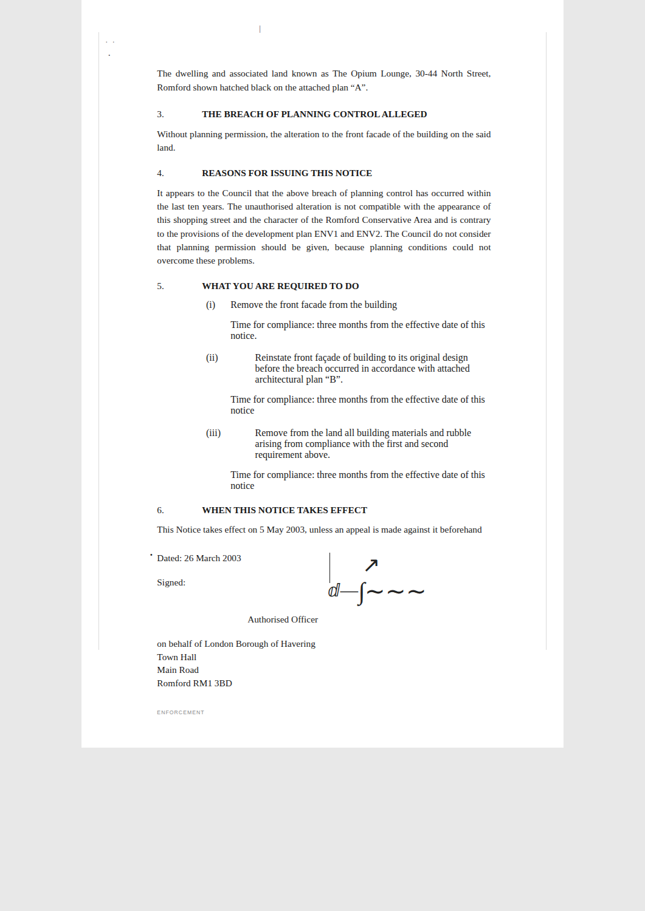. .
.
|
The dwelling and associated land known as The Opium Lounge, 30-44 North Street, Romford shown hatched black on the attached plan “A”.
3.
The Breach of Planning Control Alleged
Without planning permission, the alteration to the front facade of the building on the said land.
4.
Reasons for Issuing This Notice
It appears to the Council that the above breach of planning control has occurred within the last ten years. The unauthorised alteration is not compatible with the appearance of this shopping street and the character of the Romford Conservative Area and is contrary to the provisions of the development plan ENV1 and ENV2. The Council do not consider that planning permission should be given, because planning conditions could not overcome these problems.
5.
What You Are Required To Do
(i) Remove the front facade from the building
Time for compliance: three months from the effective date of this notice.
(ii) Reinstate front façade of building to its original design before the breach occurred in accordance with attached architectural plan “B”.
Time for compliance: three months from the effective date of this notice
(iii) Remove from the land all building materials and rubble arising from compliance with the first and second requirement above.
Time for compliance: three months from the effective date of this notice
6.
When This Notice Takes Effect
This Notice takes effect on 5 May 2003, unless an appeal is made against it beforehand
Dated: 26 March 2003
Signed:
↗
ⅆ—
∫∼∼∼
Authorised Officer
on behalf of London Borough of Havering
Town Hall
Main Road
Romford RM1 3BD
ENFORCEMENT